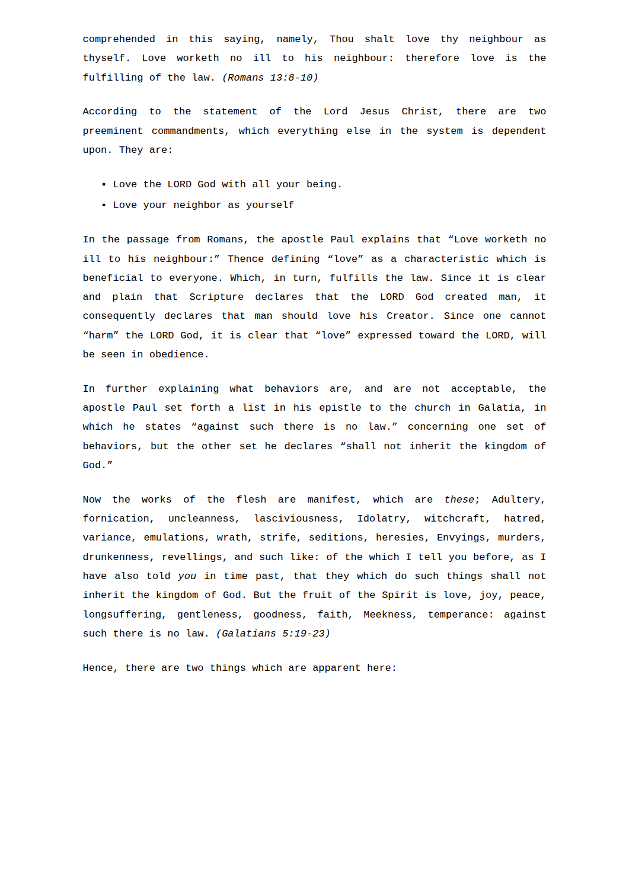comprehended in this saying, namely, Thou shalt love thy neighbour as thyself. Love worketh no ill to his neighbour: therefore love is the fulfilling of the law. (Romans 13:8-10)
According to the statement of the Lord Jesus Christ, there are two preeminent commandments, which everything else in the system is dependent upon. They are:
Love the LORD God with all your being.
Love your neighbor as yourself
In the passage from Romans, the apostle Paul explains that “Love worketh no ill to his neighbour:” Thence defining “love” as a characteristic which is beneficial to everyone. Which, in turn, fulfills the law. Since it is clear and plain that Scripture declares that the LORD God created man, it consequently declares that man should love his Creator. Since one cannot “harm” the LORD God, it is clear that “love” expressed toward the LORD, will be seen in obedience.
In further explaining what behaviors are, and are not acceptable, the apostle Paul set forth a list in his epistle to the church in Galatia, in which he states “against such there is no law.” concerning one set of behaviors, but the other set he declares “shall not inherit the kingdom of God.”
Now the works of the flesh are manifest, which are these; Adultery, fornication, uncleanness, lasciviousness, Idolatry, witchcraft, hatred, variance, emulations, wrath, strife, seditions, heresies, Envyings, murders, drunkenness, revellings, and such like: of the which I tell you before, as I have also told you in time past, that they which do such things shall not inherit the kingdom of God. But the fruit of the Spirit is love, joy, peace, longsuffering, gentleness, goodness, faith, Meekness, temperance: against such there is no law. (Galatians 5:19-23)
Hence, there are two things which are apparent here: